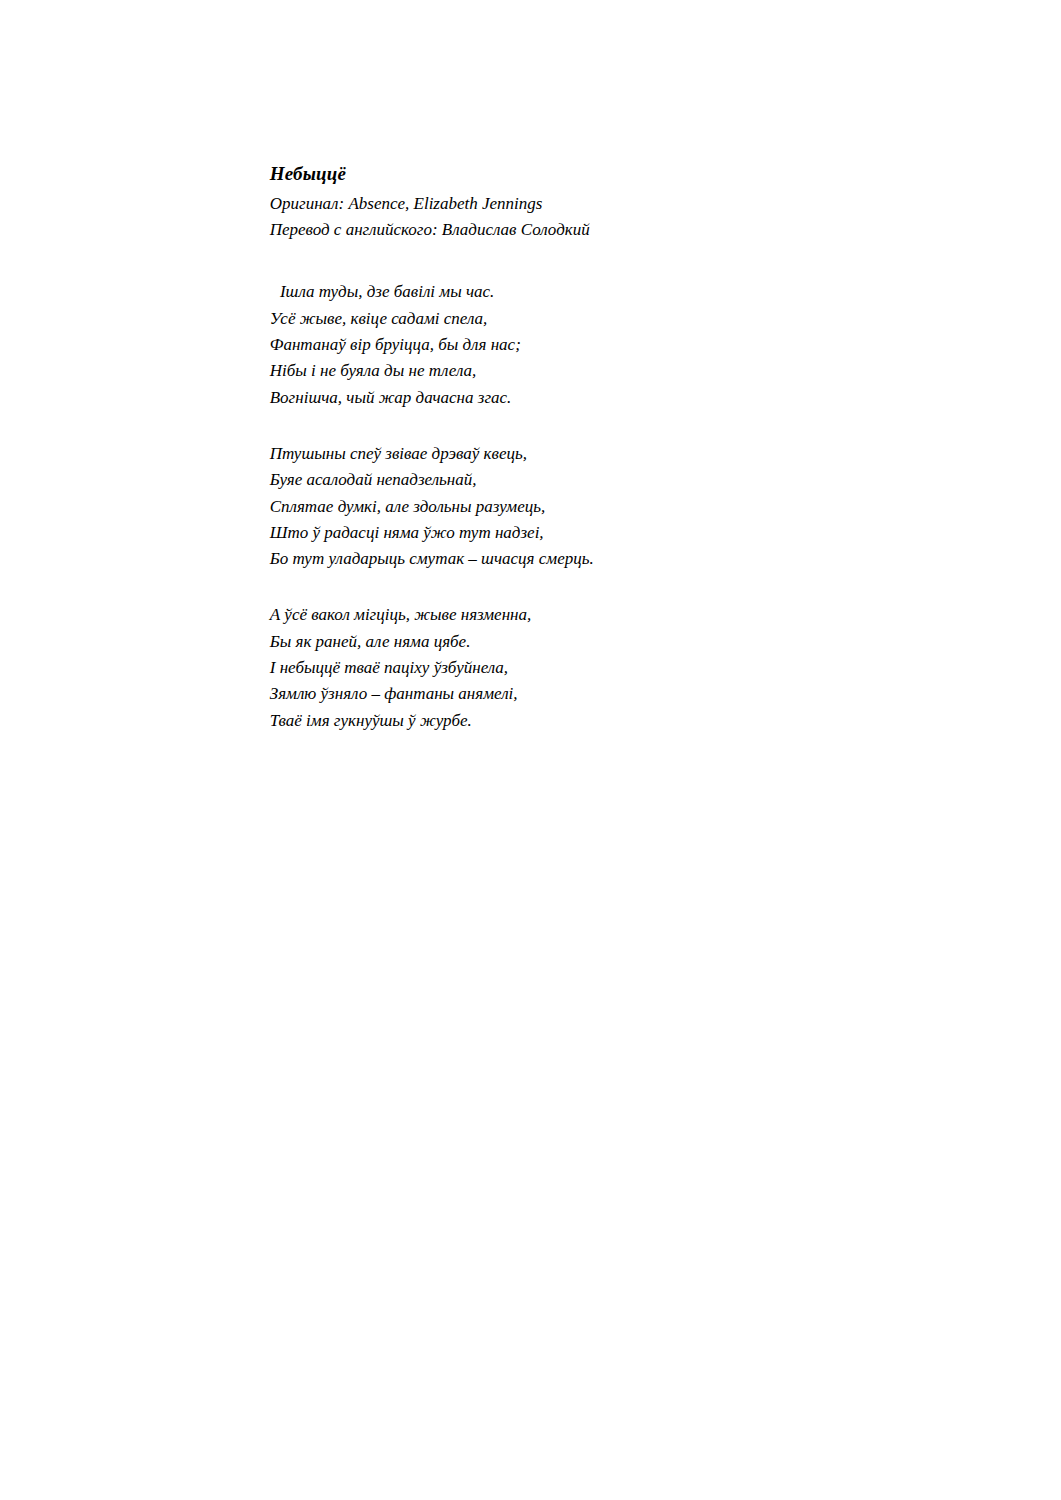Небыццё
Оригинал: Absence, Elizabeth Jennings
Перевод с английского: Владислав Солодкий
Ішла туды, дзе бавілі мы час.
Усё жыве, квіце садамі спела,
Фантанаў вір бруіцца, бы для нас;
Нібы і не буяла ды не тлела,
Вогнішча, чый жар дачасна згас.
Птушыны спеў звівае дрэваў квець,
Буяе асалодай непадзельнай,
Сплятае думкі, але здольны разумець,
Што ў радасці няма ўжо тут надзеі,
Бо тут уладарыць смутак – шчасця смерць.
А ўсё вакол мігціць, жыве нязменна,
Бы як раней, але няма цябе.
І небыццё тваё паціху ўзбуйнела,
Зямлю ўзняло – фантаны анямелі,
Тваё імя гукнуўшы ў журбе.